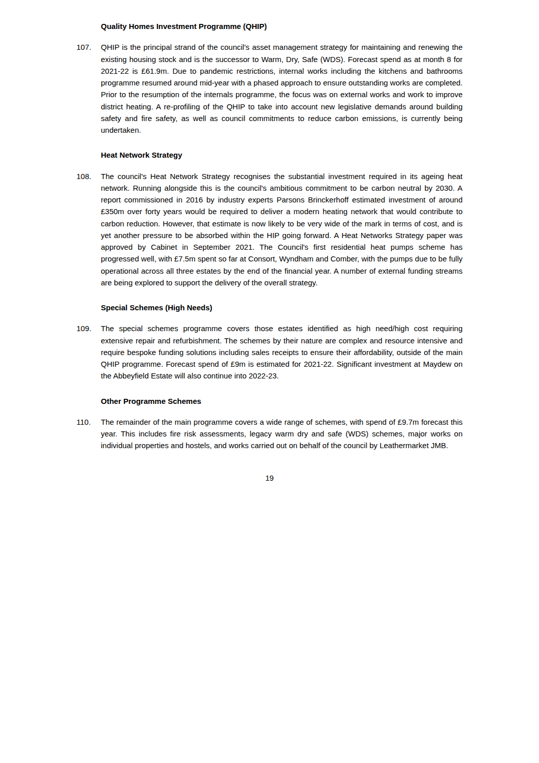Quality Homes Investment Programme (QHIP)
107. QHIP is the principal strand of the council's asset management strategy for maintaining and renewing the existing housing stock and is the successor to Warm, Dry, Safe (WDS). Forecast spend as at month 8 for 2021-22 is £61.9m. Due to pandemic restrictions, internal works including the kitchens and bathrooms programme resumed around mid-year with a phased approach to ensure outstanding works are completed. Prior to the resumption of the internals programme, the focus was on external works and work to improve district heating. A re-profiling of the QHIP to take into account new legislative demands around building safety and fire safety, as well as council commitments to reduce carbon emissions, is currently being undertaken.
Heat Network Strategy
108. The council's Heat Network Strategy recognises the substantial investment required in its ageing heat network. Running alongside this is the council's ambitious commitment to be carbon neutral by 2030. A report commissioned in 2016 by industry experts Parsons Brinckerhoff estimated investment of around £350m over forty years would be required to deliver a modern heating network that would contribute to carbon reduction. However, that estimate is now likely to be very wide of the mark in terms of cost, and is yet another pressure to be absorbed within the HIP going forward. A Heat Networks Strategy paper was approved by Cabinet in September 2021. The Council's first residential heat pumps scheme has progressed well, with £7.5m spent so far at Consort, Wyndham and Comber, with the pumps due to be fully operational across all three estates by the end of the financial year. A number of external funding streams are being explored to support the delivery of the overall strategy.
Special Schemes (High Needs)
109. The special schemes programme covers those estates identified as high need/high cost requiring extensive repair and refurbishment. The schemes by their nature are complex and resource intensive and require bespoke funding solutions including sales receipts to ensure their affordability, outside of the main QHIP programme. Forecast spend of £9m is estimated for 2021-22. Significant investment at Maydew on the Abbeyfield Estate will also continue into 2022-23.
Other Programme Schemes
110. The remainder of the main programme covers a wide range of schemes, with spend of £9.7m forecast this year. This includes fire risk assessments, legacy warm dry and safe (WDS) schemes, major works on individual properties and hostels, and works carried out on behalf of the council by Leathermarket JMB.
19